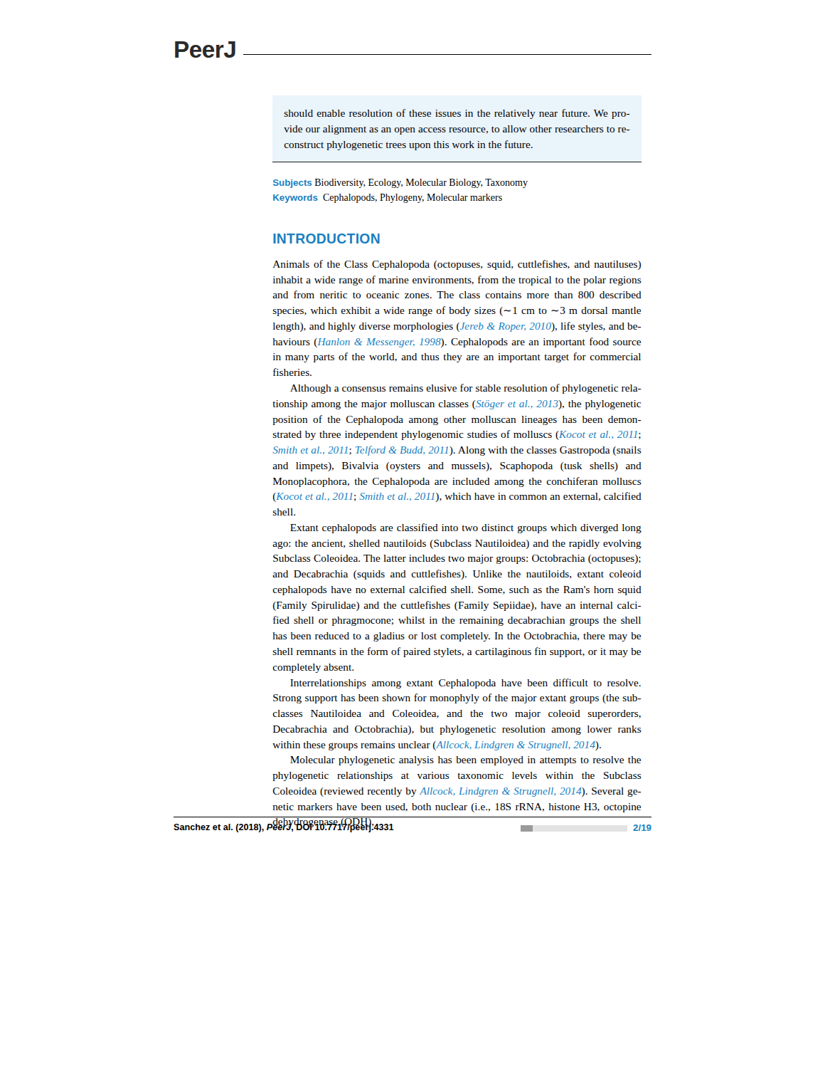PeerJ
should enable resolution of these issues in the relatively near future. We provide our alignment as an open access resource, to allow other researchers to reconstruct phylogenetic trees upon this work in the future.
Subjects Biodiversity, Ecology, Molecular Biology, Taxonomy
Keywords Cephalopods, Phylogeny, Molecular markers
INTRODUCTION
Animals of the Class Cephalopoda (octopuses, squid, cuttlefishes, and nautiluses) inhabit a wide range of marine environments, from the tropical to the polar regions and from neritic to oceanic zones. The class contains more than 800 described species, which exhibit a wide range of body sizes (∼1 cm to ∼3 m dorsal mantle length), and highly diverse morphologies (Jereb & Roper, 2010), life styles, and behaviours (Hanlon & Messenger, 1998). Cephalopods are an important food source in many parts of the world, and thus they are an important target for commercial fisheries.
Although a consensus remains elusive for stable resolution of phylogenetic relationship among the major molluscan classes (Stöger et al., 2013), the phylogenetic position of the Cephalopoda among other molluscan lineages has been demonstrated by three independent phylogenomic studies of molluscs (Kocot et al., 2011; Smith et al., 2011; Telford & Budd, 2011). Along with the classes Gastropoda (snails and limpets), Bivalvia (oysters and mussels), Scaphopoda (tusk shells) and Monoplacophora, the Cephalopoda are included among the conchiferan molluscs (Kocot et al., 2011; Smith et al., 2011), which have in common an external, calcified shell.
Extant cephalopods are classified into two distinct groups which diverged long ago: the ancient, shelled nautiloids (Subclass Nautiloidea) and the rapidly evolving Subclass Coleoidea. The latter includes two major groups: Octobrachia (octopuses); and Decabrachia (squids and cuttlefishes). Unlike the nautiloids, extant coleoid cephalopods have no external calcified shell. Some, such as the Ram's horn squid (Family Spirulidae) and the cuttlefishes (Family Sepiidae), have an internal calcified shell or phragmocone; whilst in the remaining decabrachian groups the shell has been reduced to a gladius or lost completely. In the Octobrachia, there may be shell remnants in the form of paired stylets, a cartilaginous fin support, or it may be completely absent.
Interrelationships among extant Cephalopoda have been difficult to resolve. Strong support has been shown for monophyly of the major extant groups (the subclasses Nautiloidea and Coleoidea, and the two major coleoid superorders, Decabrachia and Octobrachia), but phylogenetic resolution among lower ranks within these groups remains unclear (Allcock, Lindgren & Strugnell, 2014).
Molecular phylogenetic analysis has been employed in attempts to resolve the phylogenetic relationships at various taxonomic levels within the Subclass Coleoidea (reviewed recently by Allcock, Lindgren & Strugnell, 2014). Several genetic markers have been used, both nuclear (i.e., 18S rRNA, histone H3, octopine dehydrogenase (ODH),
Sanchez et al. (2018), PeerJ, DOI 10.7717/peerj.4331
2/19